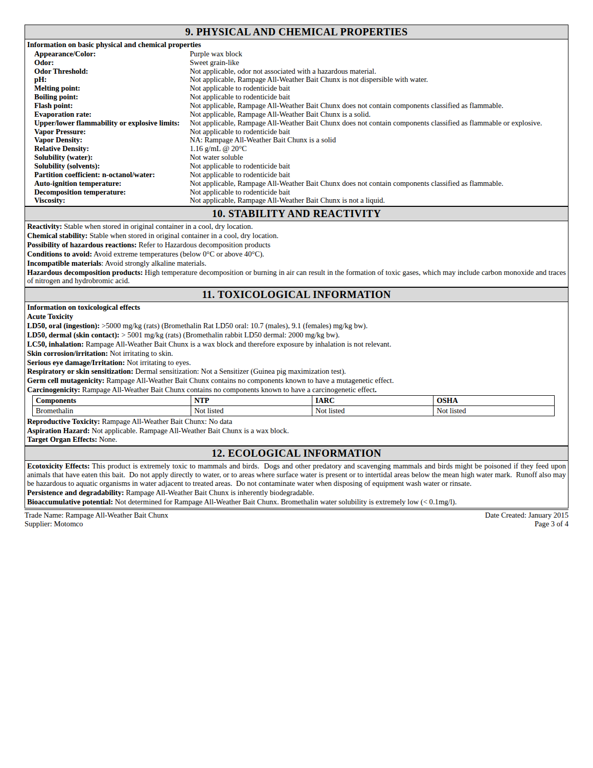9. PHYSICAL AND CHEMICAL PROPERTIES
Information on basic physical and chemical properties
| Appearance/Color: | Purple wax block |
| Odor: | Sweet grain-like |
| Odor Threshold: | Not applicable, odor not associated with a hazardous material. |
| pH: | Not applicable, Rampage All-Weather Bait Chunx is not dispersible with water. |
| Melting point: | Not applicable to rodenticide bait |
| Boiling point: | Not applicable to rodenticide bait |
| Flash point: | Not applicable, Rampage All-Weather Bait Chunx does not contain components classified as flammable. |
| Evaporation rate: | Not applicable, Rampage All-Weather Bait Chunx is a solid. |
| Upper/lower flammability or explosive limits: | Not applicable, Rampage All-Weather Bait Chunx does not contain components classified as flammable or explosive. |
| Vapor Pressure: | Not applicable to rodenticide bait |
| Vapor Density: | NA: Rampage All-Weather Bait Chunx is a solid |
| Relative Density: | 1.16 g/mL @ 20°C |
| Solubility (water): | Not water soluble |
| Solubility (solvents): | Not applicable to rodenticide bait |
| Partition coefficient: n-octanol/water: | Not applicable to rodenticide bait |
| Auto-ignition temperature: | Not applicable, Rampage All-Weather Bait Chunx does not contain components classified as flammable. |
| Decomposition temperature: | Not applicable to rodenticide bait |
| Viscosity: | Not applicable, Rampage All-Weather Bait Chunx is not a liquid. |
10. STABILITY AND REACTIVITY
Reactivity: Stable when stored in original container in a cool, dry location.
Chemical stability: Stable when stored in original container in a cool, dry location.
Possibility of hazardous reactions: Refer to Hazardous decomposition products
Conditions to avoid: Avoid extreme temperatures (below 0°C or above 40°C).
Incompatible materials: Avoid strongly alkaline materials.
Hazardous decomposition products: High temperature decomposition or burning in air can result in the formation of toxic gases, which may include carbon monoxide and traces of nitrogen and hydrobromic acid.
11. TOXICOLOGICAL INFORMATION
Information on toxicological effects
Acute Toxicity
LD50, oral (ingestion): >5000 mg/kg (rats) (Bromethalin Rat LD50 oral: 10.7 (males), 9.1 (females) mg/kg bw).
LD50, dermal (skin contact): > 5001 mg/kg (rats) (Bromethalin rabbit LD50 dermal: 2000 mg/kg bw).
LC50, inhalation: Rampage All-Weather Bait Chunx is a wax block and therefore exposure by inhalation is not relevant.
Skin corrosion/irritation: Not irritating to skin.
Serious eye damage/Irritation: Not irritating to eyes.
Respiratory or skin sensitization: Dermal sensitization: Not a Sensitizer (Guinea pig maximization test).
Germ cell mutagenicity: Rampage All-Weather Bait Chunx contains no components known to have a mutagenetic effect.
Carcinogenicity: Rampage All-Weather Bait Chunx contains no components known to have a carcinogenetic effect.
| Components | NTP | IARC | OSHA |
| --- | --- | --- | --- |
| Bromethalin | Not listed | Not listed | Not listed |
Reproductive Toxicity: Rampage All-Weather Bait Chunx: No data
Aspiration Hazard: Not applicable. Rampage All-Weather Bait Chunx is a wax block.
Target Organ Effects: None.
12. ECOLOGICAL INFORMATION
Ecotoxicity Effects: This product is extremely toxic to mammals and birds. Dogs and other predatory and scavenging mammals and birds might be poisoned if they feed upon animals that have eaten this bait. Do not apply directly to water, or to areas where surface water is present or to intertidal areas below the mean high water mark. Runoff also may be hazardous to aquatic organisms in water adjacent to treated areas. Do not contaminate water when disposing of equipment wash water or rinsate.
Persistence and degradability: Rampage All-Weather Bait Chunx is inherently biodegradable.
Bioaccumulative potential: Not determined for Rampage All-Weather Bait Chunx. Bromethalin water solubility is extremely low (< 0.1mg/l).
Trade Name: Rampage All-Weather Bait Chunx
Supplier: Motomco
Date Created: January 2015
Page 3 of 4